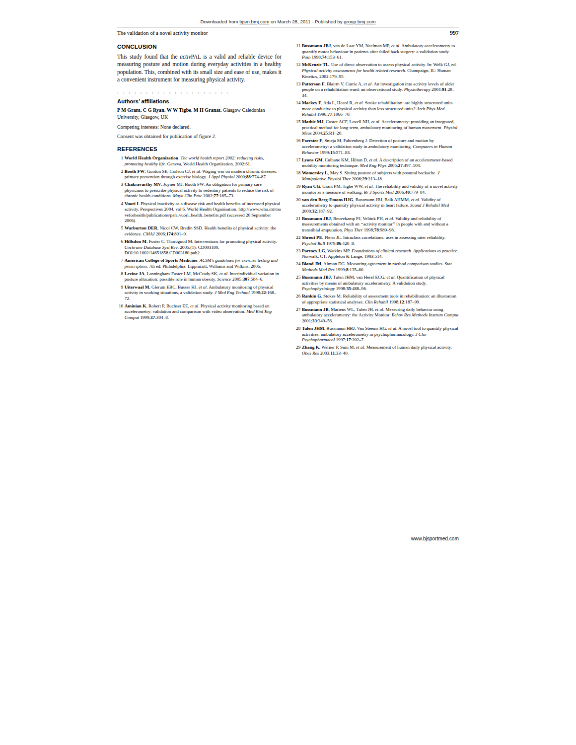Downloaded from bjsm.bmj.com on March 28, 2011 - Published by group.bmj.com
The validation of a novel activity monitor
997
CONCLUSION
This study found that the activ PAL is a valid and reliable device for measuring posture and motion during everyday activities in a healthy population. This, combined with its small size and ease of use, makes it a convenient instrument for measuring physical activity.
. . . . . . . . . . . . . . . . . . . .
Authors’ affiliations
P M Grant, C G Ryan, W W Tigbe, M H Granat, Glasgow Caledonian University, Glasgow, UK
Competing interests: None declared.
Consent was obtained for publication of figure 2.
REFERENCES
World Health Organization. The world health report 2002: reducing risks, promoting healthy life. Geneva, World Health Organization, 2002:61.
Booth FW, Gordon SE, Carlson CJ, et al. Waging war on modern chronic diseases: primary prevention through exercise biology. J Appl Physiol 2000;88:774–87.
Chakravarthy MV, Joyner MJ, Booth FW. An obligation for primary care physicians to prescribe physical activity to sedentary patients to reduce the risk of chronic health conditions. Mayo Clin Proc 2002;77:165–73.
Vuori I. Physical inactivity as a disease risk and health benefits of increased physical activity. Perspectives 2004, vol 6. World Health Organisation. http://www.who.int/moveforhealth/publications/pah_vuori_health_benefits.pdf (accessed 20 September 2006).
Warburton DER, Nicol CW, Bredin SSD. Health benefits of physical activity: the evidence. CMAJ 2006;174:801–9.
Hillsdon M, Foster C, Thorogood M. Interventions for promoting physical activity. Cochrane Database Syst Rev. 2005;(1): CD003180, DOI:10.1002/14651858.CD003180.pub2..
American College of Sports Medicine. ACSM’s guidelines for exercise testing and prescription, 7th ed. Philadelphia: Lippincott, Williams and Wilkins, 2006.
Levine JA, Lanningham-Foster LM, McCrady SK, et al. Interindividual variation in posture allocation: possible role in human obesity. Science 2005;307:584–6.
Uiterwaal M, Glerum EBC, Busser HJ, et al. Ambulatory monitoring of physical activity in working situations, a validation study. J Med Eng Technol 1998;22:168–72.
Aminian K, Robert P, Buchser EE, et al. Physical activity monitoring based on accelerometry: validation and comparison with video observation. Med Biol Eng Comput 1999;37:304–8.
Bussmann JBJ, van de Laar YM, Neelman MP, et al. Ambulatory accelerometry to quantify motor behaviour in patients after failed back surgery: a validation study. Pain 1998;74:153–61.
McKenzie TL. Use of direct observation to assess physical activity. In: Welk GJ, ed. Physical activity assessments for health related research. Champaign, IL: Human Kinetics, 2002:179–95.
Patterson F, Blairm V, Currie A, et al. An investigation into activity levels of older people on a rehabilitation ward: an observational study. Physiotherapy 2004;91:28–34.
Mackey F, Ada L, Heard R, et al. Stroke rehabilitation: are highly structured units more conducive to physical activity than less structured units? Arch Phys Med Rehabil 1996;77:1066–70.
Mathie MJ, Coster ACF, Lovell NH, et al. Accelerometry: providing an integrated, practical method for long-term, ambulatory monitoring of human movement. Physiol Meas 2004;25:R1–20.
Foerster F, Smeja M, Fahrenberg J. Detection of posture and motion by accelerometry: a validation study in ambulatory monitoring. Computers in Human Behavior 1999;15:571–83.
Lyons GM, Culhane KM, Hilton D, et al. A description of an accelerometer-based mobility monitoring technique. Med Eng Phys 2005;27:497–504.
Womersley L, May S. Sitting posture of subjects with postural backache. J Manipulative Physiol Ther 2006;29:213–18.
Ryan CG, Grant PM, Tigbe WW, et al. The reliability and validity of a novel activity monitor as a measure of walking. Br J Sports Med 2006;40:779–84.
van den Berg-Emons HJG, Bussmann JBJ, Balk AHMM, et al. Validity of accelerometry to quantify physical activity in heart failure. Scand J Rehabil Med 2000;32:187–92.
Bussmann JBJ, Reuvekamp PJ, Veltink PH, et al. Validity and reliability of measurements obtained with an ‘‘activity monitor’’ in people with and without a transtibial amputation. Phys Ther 1998;78:989–98.
Shrout PE, Fleiss JL. Intraclass correlations: uses in assessing rater reliability. Psychol Bull 1979;86:420–8.
Portney LG, Watkins MP. Foundations of clinical research. Applications to practice. Norwalk, CT: Appleton & Lange, 1993:514.
Bland JM, Altman DG. Measuring agreement in method comparison studies. Stat Methods Med Res 1999;8:135–60.
Bussmann JBJ, Tulen JHM, van Herel ECG, et al. Quantification of physical activities by means of ambulatory accelerometry. A validation study. Psychophysiology 1998;35:488–96.
Rankin G, Stokes M. Reliability of assessment tools in rehabilitation: an illustration of appropriate statistical analyses. Clin Rehabil 1998;12:187–99.
Bussmann JB, Martens WL, Tulen JH, et al. Measuring daily behavior using ambulatory accelerometry: the Activity Monitor. Behav Res Methods Instrum Comput 2001;33:349–56.
Tulen JHM, Bussmann HBJ, Van Steenis HG, et al. A novel tool to quantify physical activities: ambulatory accelerometry in psychopharmacology. J Clin Psychopharmacol 1997;17:202–7.
Zhang K, Werner P, Sum M, et al. Measurement of human daily physical activity. Obes Res 2003;11:33–40.
www.bjsportmed.com